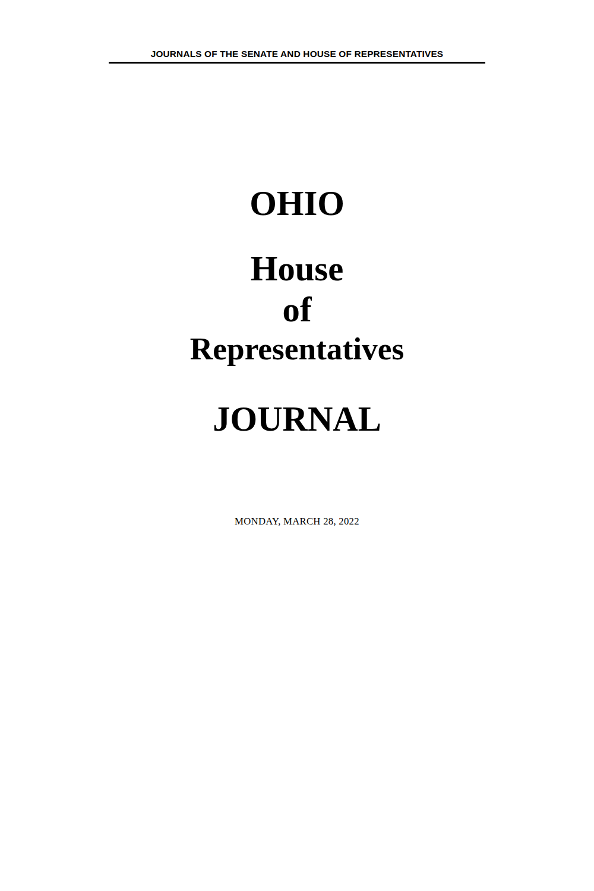JOURNALS OF THE SENATE AND HOUSE OF REPRESENTATIVES
OHIO
House
of
Representatives
JOURNAL
MONDAY, MARCH 28, 2022